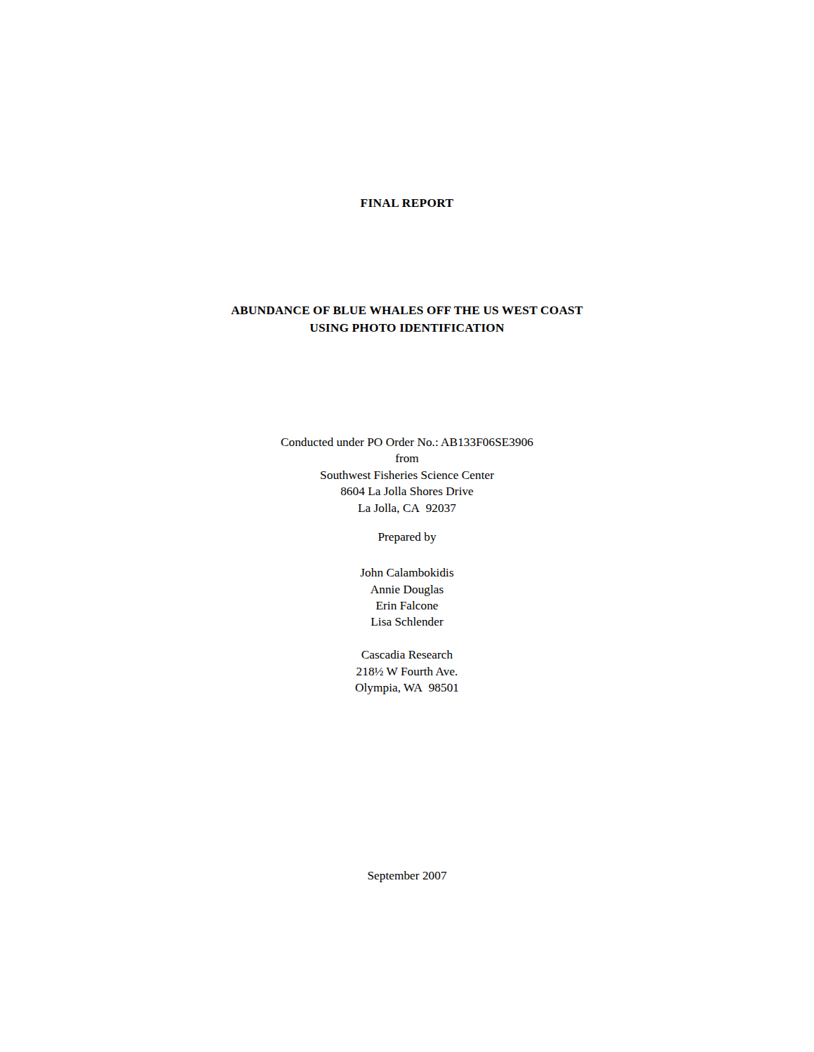FINAL REPORT
ABUNDANCE OF BLUE WHALES OFF THE US WEST COAST USING PHOTO IDENTIFICATION
Conducted under PO Order No.: AB133F06SE3906
from
Southwest Fisheries Science Center
8604 La Jolla Shores Drive
La Jolla, CA 92037
Prepared by
John Calambokidis
Annie Douglas
Erin Falcone
Lisa Schlender
Cascadia Research
218½ W Fourth Ave.
Olympia, WA 98501
September 2007